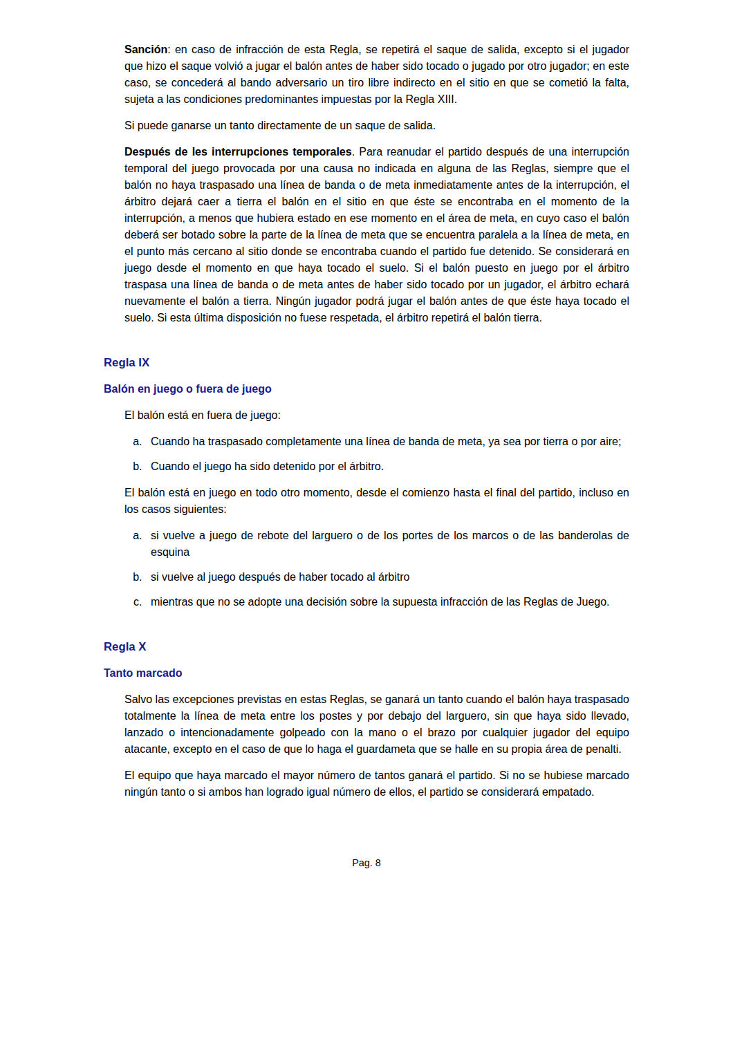Sanción: en caso de infracción de esta Regla, se repetirá el saque de salida, excepto si el jugador que hizo el saque volvió a jugar el balón antes de haber sido tocado o jugado por otro jugador; en este caso, se concederá al bando adversario un tiro libre indirecto en el sitio en que se cometió la falta, sujeta a las condiciones predominantes impuestas por la Regla XIII.
Si puede ganarse un tanto directamente de un saque de salida.
Después de les interrupciones temporales. Para reanudar el partido después de una interrupción temporal del juego provocada por una causa no indicada en alguna de las Reglas, siempre que el balón no haya traspasado una línea de banda o de meta inmediatamente antes de la interrupción, el árbitro dejará caer a tierra el balón en el sitio en que éste se encontraba en el momento de la interrupción, a menos que hubiera estado en ese momento en el área de meta, en cuyo caso el balón deberá ser botado sobre la parte de la línea de meta que se encuentra paralela a la línea de meta, en el punto más cercano al sitio donde se encontraba cuando el partido fue detenido. Se considerará en juego desde el momento en que haya tocado el suelo. Si el balón puesto en juego por el árbitro traspasa una línea de banda o de meta antes de haber sido tocado por un jugador, el árbitro echará nuevamente el balón a tierra. Ningún jugador podrá jugar el balón antes de que éste haya tocado el suelo. Si esta última disposición no fuese respetada, el árbitro repetirá el balón tierra.
Regla IX
Balón en juego o fuera de juego
El balón está en fuera de juego:
Cuando ha traspasado completamente una línea de banda de meta, ya sea por tierra o por aire;
Cuando el juego ha sido detenido por el árbitro.
El balón está en juego en todo otro momento, desde el comienzo hasta el final del partido, incluso en los casos siguientes:
si vuelve a juego de rebote del larguero o de los portes de los marcos o de las banderolas de esquina
si vuelve al juego después de haber tocado al árbitro
mientras que no se adopte una decisión sobre la supuesta infracción de las Reglas de Juego.
Regla X
Tanto marcado
Salvo las excepciones previstas en estas Reglas, se ganará un tanto cuando el balón haya traspasado totalmente la línea de meta entre los postes y por debajo del larguero, sin que haya sido llevado, lanzado o intencionadamente golpeado con la mano o el brazo por cualquier jugador del equipo atacante, excepto en el caso de que lo haga el guardameta que se halle en su propia área de penalti.
El equipo que haya marcado el mayor número de tantos ganará el partido. Si no se hubiese marcado ningún tanto o si ambos han logrado igual número de ellos, el partido se considerará empatado.
Pag. 8